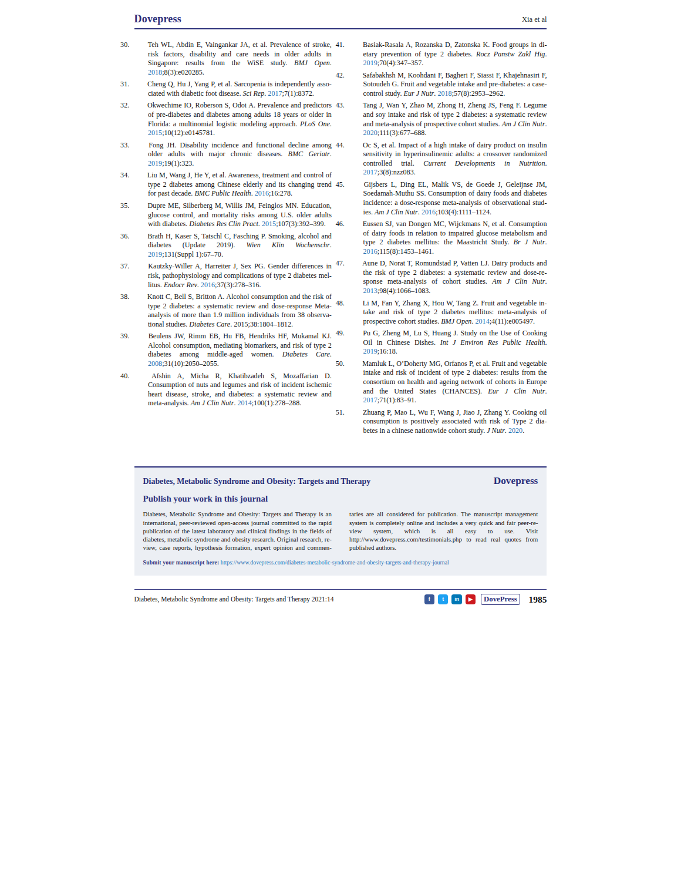Dove press
Xia et al
30. Teh WL, Abdin E, Vaingankar JA, et al. Prevalence of stroke, risk factors, disability and care needs in older adults in Singapore: results from the WiSE study. BMJ Open. 2018;8(3):e020285.
31. Cheng Q, Hu J, Yang P, et al. Sarcopenia is independently associated with diabetic foot disease. Sci Rep. 2017;7(1):8372.
32. Okwechime IO, Roberson S, Odoi A. Prevalence and predictors of pre-diabetes and diabetes among adults 18 years or older in Florida: a multinomial logistic modeling approach. PLoS One. 2015;10(12):e0145781.
33. Fong JH. Disability incidence and functional decline among older adults with major chronic diseases. BMC Geriatr. 2019;19(1):323.
34. Liu M, Wang J, He Y, et al. Awareness, treatment and control of type 2 diabetes among Chinese elderly and its changing trend for past decade. BMC Public Health. 2016;16:278.
35. Dupre ME, Silberberg M, Willis JM, Feinglos MN. Education, glucose control, and mortality risks among U.S. older adults with diabetes. Diabetes Res Clin Pract. 2015;107(3):392–399.
36. Brath H, Kaser S, Tatschl C, Fasching P. Smoking, alcohol and diabetes (Update 2019). Wien Klin Wochenschr. 2019;131(Suppl 1):67–70.
37. Kautzky-Willer A, Harreiter J, Sex PG. Gender differences in risk, pathophysiology and complications of type 2 diabetes mellitus. Endocr Rev. 2016;37(3):278–316.
38. Knott C, Bell S, Britton A. Alcohol consumption and the risk of type 2 diabetes: a systematic review and dose-response Meta-analysis of more than 1.9 million individuals from 38 observational studies. Diabetes Care. 2015;38:1804–1812.
39. Beulens JW, Rimm EB, Hu FB, Hendriks HF, Mukamal KJ. Alcohol consumption, mediating biomarkers, and risk of type 2 diabetes among middle-aged women. Diabetes Care. 2008;31(10):2050–2055.
40. Afshin A, Micha R, Khatibzadeh S, Mozaffarian D. Consumption of nuts and legumes and risk of incident ischemic heart disease, stroke, and diabetes: a systematic review and meta-analysis. Am J Clin Nutr. 2014;100(1):278–288.
41. Basiak-Rasala A, Rozanska D, Zatonska K. Food groups in dietary prevention of type 2 diabetes. Rocz Panstw Zakl Hig. 2019;70(4):347–357.
42. Safabakhsh M, Koohdani F, Bagheri F, Siassi F, Khajehnasiri F, Sotoudeh G. Fruit and vegetable intake and pre-diabetes: a case-control study. Eur J Nutr. 2018;57(8):2953–2962.
43. Tang J, Wan Y, Zhao M, Zhong H, Zheng JS, Feng F. Legume and soy intake and risk of type 2 diabetes: a systematic review and meta-analysis of prospective cohort studies. Am J Clin Nutr. 2020;111(3):677–688.
44. Oc S, et al. Impact of a high intake of dairy product on insulin sensitivity in hyperinsulinemic adults: a crossover randomized controlled trial. Current Developments in Nutrition. 2017;3(8):nzz083.
45. Gijsbers L, Ding EL, Malik VS, de Goede J, Geleijnse JM, Soedamah-Muthu SS. Consumption of dairy foods and diabetes incidence: a dose-response meta-analysis of observational studies. Am J Clin Nutr. 2016;103(4):1111–1124.
46. Eussen SJ, van Dongen MC, Wijckmans N, et al. Consumption of dairy foods in relation to impaired glucose metabolism and type 2 diabetes mellitus: the Maastricht Study. Br J Nutr. 2016;115(8):1453–1461.
47. Aune D, Norat T, Romundstad P, Vatten LJ. Dairy products and the risk of type 2 diabetes: a systematic review and dose-response meta-analysis of cohort studies. Am J Clin Nutr. 2013;98(4):1066–1083.
48. Li M, Fan Y, Zhang X, Hou W, Tang Z. Fruit and vegetable intake and risk of type 2 diabetes mellitus: meta-analysis of prospective cohort studies. BMJ Open. 2014;4(11):e005497.
49. Pu G, Zheng M, Lu S, Huang J. Study on the Use of Cooking Oil in Chinese Dishes. Int J Environ Res Public Health. 2019;16:18.
50. Mamluk L, O’Doherty MG, Orfanos P, et al. Fruit and vegetable intake and risk of incident of type 2 diabetes: results from the consortium on health and ageing network of cohorts in Europe and the United States (CHANCES). Eur J Clin Nutr. 2017;71(1):83–91.
51. Zhuang P, Mao L, Wu F, Wang J, Jiao J, Zhang Y. Cooking oil consumption is positively associated with risk of Type 2 diabetes in a chinese nationwide cohort study. J Nutr. 2020.
Diabetes, Metabolic Syndrome and Obesity: Targets and Therapy
Dovepress
Publish your work in this journal
Diabetes, Metabolic Syndrome and Obesity: Targets and Therapy is an international, peer-reviewed open-access journal committed to the rapid publication of the latest laboratory and clinical findings in the fields of diabetes, metabolic syndrome and obesity research. Original research, review, case reports, hypothesis formation, expert opinion and commentaries are all considered for publication. The manuscript management system is completely online and includes a very quick and fair peer-review system, which is all easy to use. Visit http://www.dovepress.com/testimonials.php to read real quotes from published authors.
Submit your manuscript here: https://www.dovepress.com/diabetes-metabolic-syndrome-and-obesity-targets-and-therapy-journal
Diabetes, Metabolic Syndrome and Obesity: Targets and Therapy 2021:14
f t in ▶ DovePress 1985